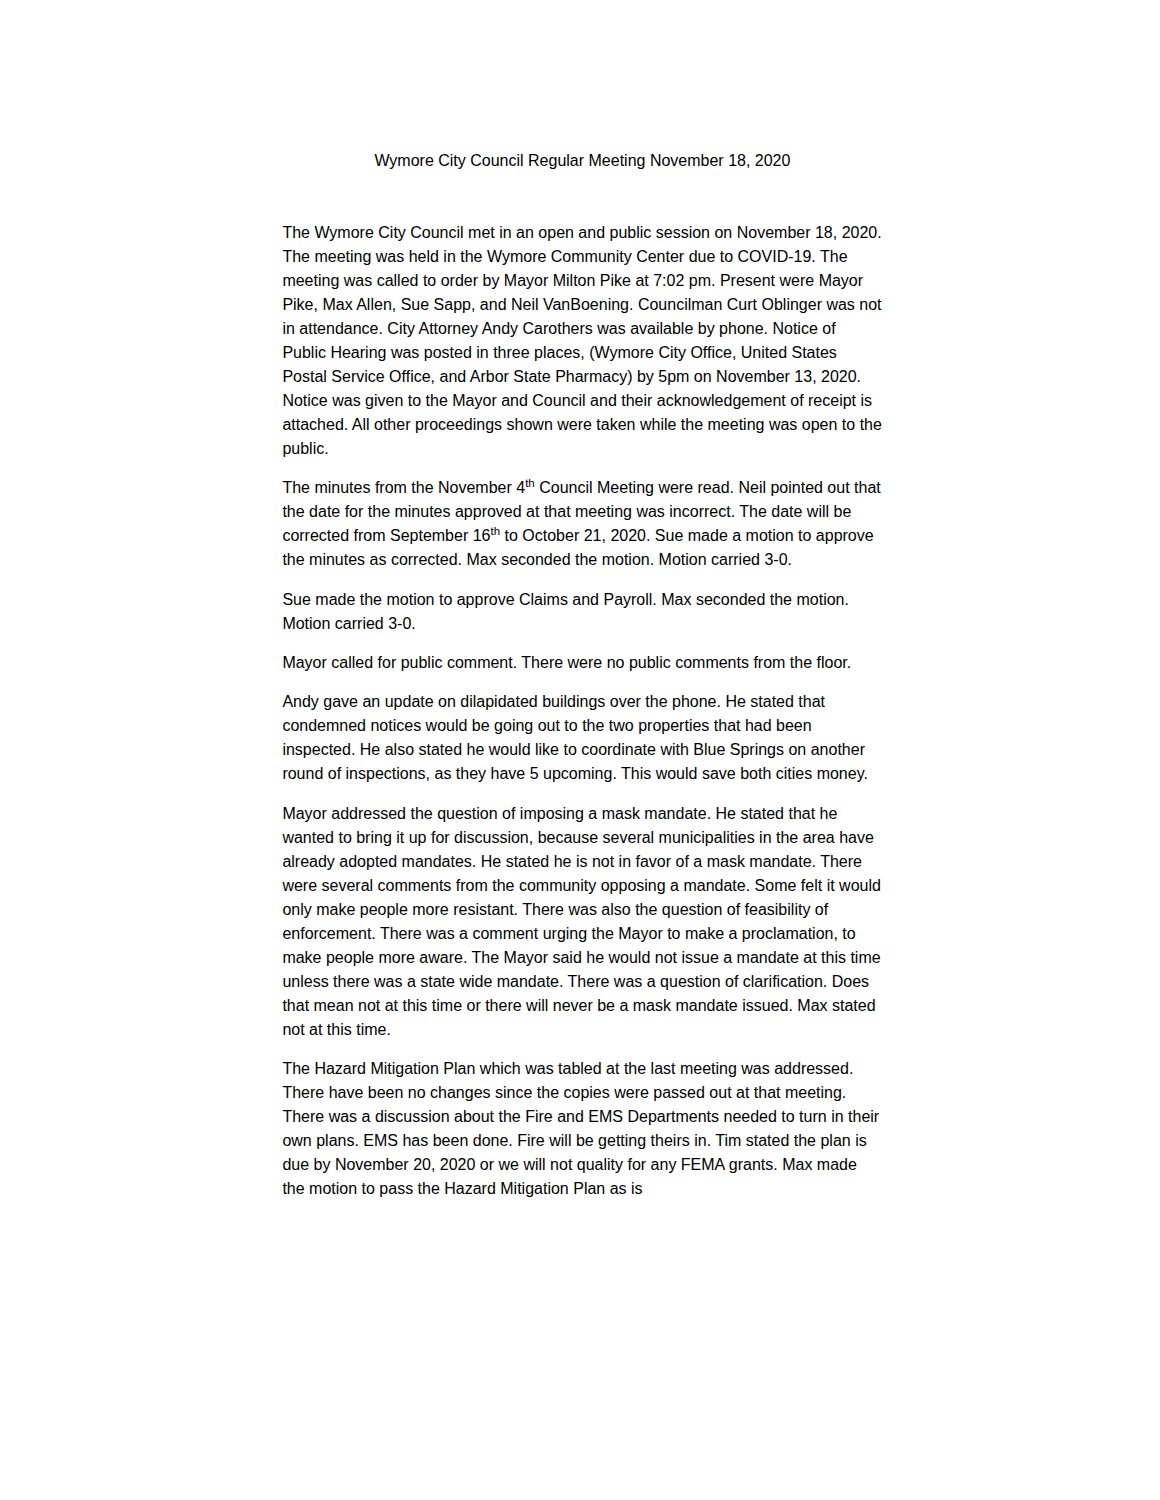Wymore City Council Regular Meeting November 18, 2020
The Wymore City Council met in an open and public session on November 18, 2020. The meeting was held in the Wymore Community Center due to COVID-19. The meeting was called to order by Mayor Milton Pike at 7:02 pm. Present were Mayor Pike, Max Allen, Sue Sapp, and Neil VanBoening. Councilman Curt Oblinger was not in attendance. City Attorney Andy Carothers was available by phone. Notice of Public Hearing was posted in three places, (Wymore City Office, United States Postal Service Office, and Arbor State Pharmacy) by 5pm on November 13, 2020. Notice was given to the Mayor and Council and their acknowledgement of receipt is attached. All other proceedings shown were taken while the meeting was open to the public.
The minutes from the November 4th Council Meeting were read. Neil pointed out that the date for the minutes approved at that meeting was incorrect. The date will be corrected from September 16th to October 21, 2020. Sue made a motion to approve the minutes as corrected. Max seconded the motion. Motion carried 3-0.
Sue made the motion to approve Claims and Payroll. Max seconded the motion. Motion carried 3-0.
Mayor called for public comment. There were no public comments from the floor.
Andy gave an update on dilapidated buildings over the phone. He stated that condemned notices would be going out to the two properties that had been inspected. He also stated he would like to coordinate with Blue Springs on another round of inspections, as they have 5 upcoming. This would save both cities money.
Mayor addressed the question of imposing a mask mandate. He stated that he wanted to bring it up for discussion, because several municipalities in the area have already adopted mandates. He stated he is not in favor of a mask mandate. There were several comments from the community opposing a mandate. Some felt it would only make people more resistant. There was also the question of feasibility of enforcement. There was a comment urging the Mayor to make a proclamation, to make people more aware. The Mayor said he would not issue a mandate at this time unless there was a state wide mandate. There was a question of clarification. Does that mean not at this time or there will never be a mask mandate issued. Max stated not at this time.
The Hazard Mitigation Plan which was tabled at the last meeting was addressed. There have been no changes since the copies were passed out at that meeting. There was a discussion about the Fire and EMS Departments needed to turn in their own plans. EMS has been done. Fire will be getting theirs in. Tim stated the plan is due by November 20, 2020 or we will not quality for any FEMA grants. Max made the motion to pass the Hazard Mitigation Plan as is